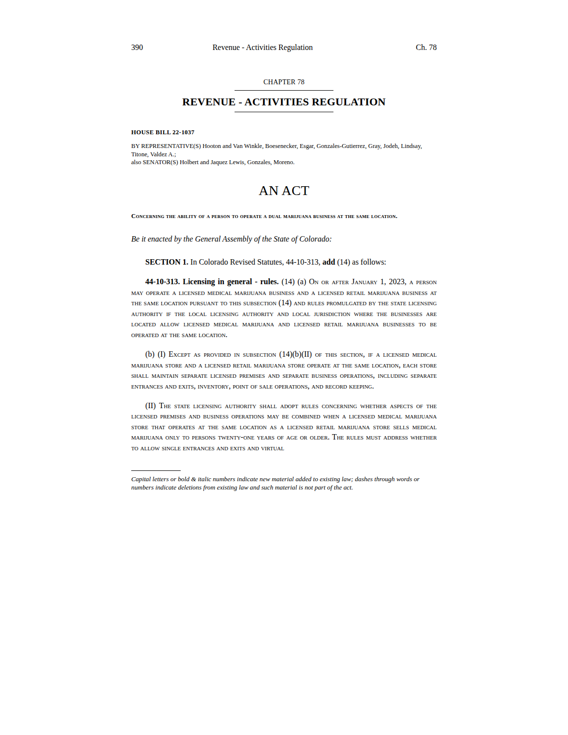390
Revenue - Activities Regulation
Ch. 78
CHAPTER 78
REVENUE - ACTIVITIES REGULATION
HOUSE BILL 22-1037
BY REPRESENTATIVE(S) Hooton and Van Winkle, Boesenecker, Esgar, Gonzales-Gutierrez, Gray, Jodeh, Lindsay, Titone, Valdez A.;
also SENATOR(S) Holbert and Jaquez Lewis, Gonzales, Moreno.
AN ACT
Concerning the ability of a person to operate a dual marijuana business at the same location.
Be it enacted by the General Assembly of the State of Colorado:
SECTION 1. In Colorado Revised Statutes, 44-10-313, add (14) as follows:
44-10-313. Licensing in general - rules. (14) (a) On or after January 1, 2023, a person may operate a licensed medical marijuana business and a licensed retail marijuana business at the same location pursuant to this subsection (14) and rules promulgated by the state licensing authority if the local licensing authority and local jurisdiction where the businesses are located allow licensed medical marijuana and licensed retail marijuana businesses to be operated at the same location.
(b) (I) Except as provided in subsection (14)(b)(II) of this section, if a licensed medical marijuana store and a licensed retail marijuana store operate at the same location, each store shall maintain separate licensed premises and separate business operations, including separate entrances and exits, inventory, point of sale operations, and record keeping.
(II) The state licensing authority shall adopt rules concerning whether aspects of the licensed premises and business operations may be combined when a licensed medical marijuana store that operates at the same location as a licensed retail marijuana store sells medical marijuana only to persons twenty-one years of age or older. The rules must address whether to allow single entrances and exits and virtual
Capital letters or bold & italic numbers indicate new material added to existing law; dashes through words or numbers indicate deletions from existing law and such material is not part of the act.